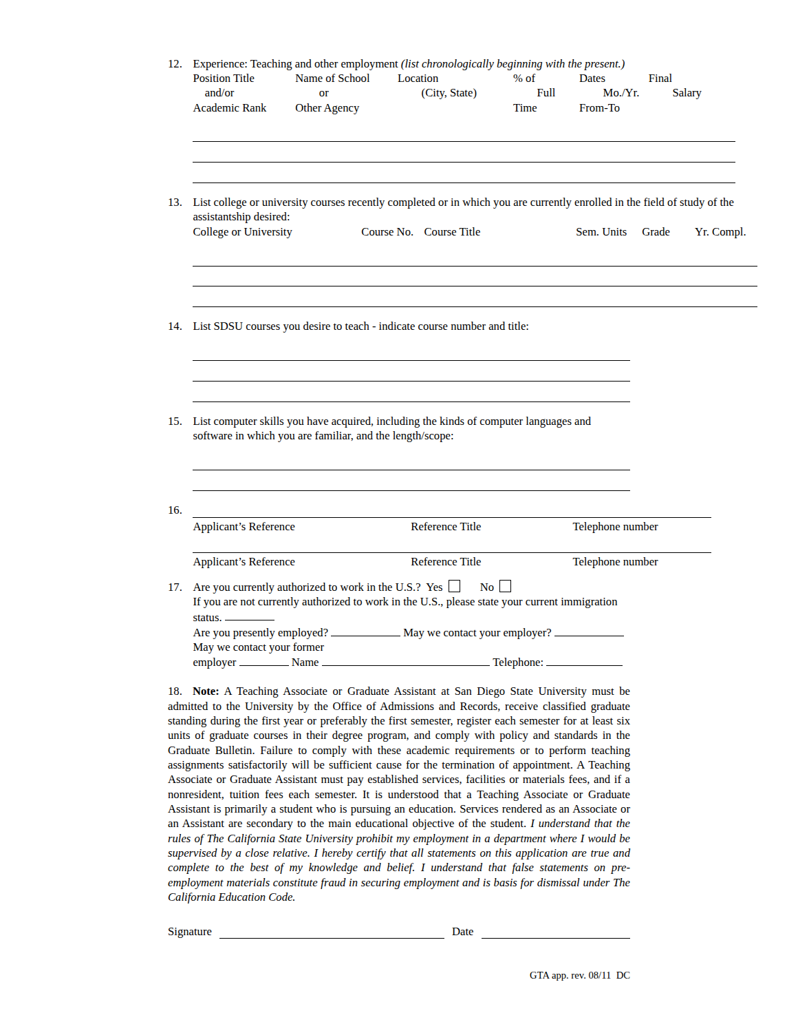12.
Experience: Teaching and other employment (list chronologically beginning with the present.)
Position Title Name of School Location % of Dates Final
and/or or (City, State) Full Mo./Yr. Salary
Academic Rank Other Agency Time From-To
13.
List college or university courses recently completed or in which you are currently enrolled in the field of study of the assistantship desired:
College or University Course No. Course Title Sem. Units Grade Yr. Compl.
14.
List SDSU courses you desire to teach - indicate course number and title:
15.
List computer skills you have acquired, including the kinds of computer languages and software in which you are familiar, and the length/scope:
16.
Applicant’s Reference Reference Title Telephone number
Applicant’s Reference Reference Title Telephone number
17.
Are you currently authorized to work in the U.S.? Yes No
If you are not currently authorized to work in the U.S., please state your current immigration status.
Are you presently employed? May we contact your employer? May we contact your former
employer Name Telephone:
18. Note: A Teaching Associate or Graduate Assistant at San Diego State University must be admitted to the University by the Office of Admissions and Records, receive classified graduate standing during the first year or preferably the first semester, register each semester for at least six units of graduate courses in their degree program, and comply with policy and standards in the Graduate Bulletin. Failure to comply with these academic requirements or to perform teaching assignments satisfactorily will be sufficient cause for the termination of appointment. A Teaching Associate or Graduate Assistant must pay established services, facilities or materials fees, and if a nonresident, tuition fees each semester. It is understood that a Teaching Associate or Graduate Assistant is primarily a student who is pursuing an education. Services rendered as an Associate or an Assistant are secondary to the main educational objective of the student. I understand that the rules of The California State University prohibit my employment in a department where I would be supervised by a close relative. I hereby certify that all statements on this application are true and complete to the best of my knowledge and belief. I understand that false statements on pre-employment materials constitute fraud in securing employment and is basis for dismissal under The California Education Code.
Signature Date
GTA app. rev. 08/11 DC